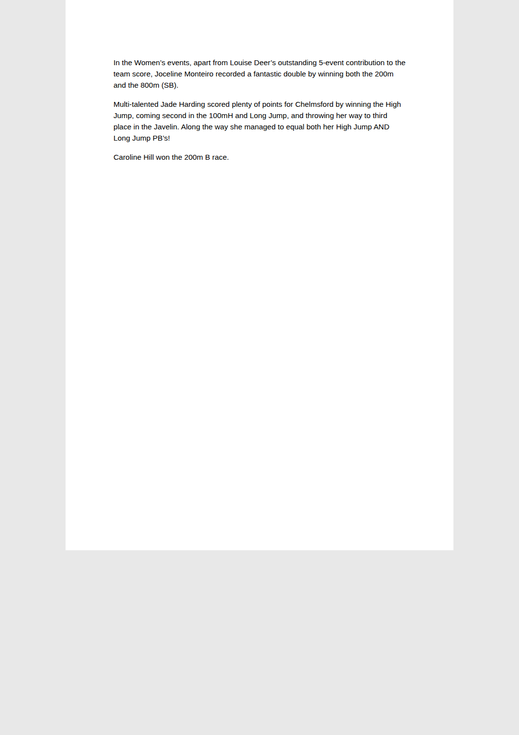In the Women’s events, apart from Louise Deer’s outstanding 5-event contribution to the team score, Joceline Monteiro recorded a fantastic double by winning both the 200m and the 800m (SB).
Multi-talented Jade Harding scored plenty of points for Chelmsford by winning the High Jump, coming second in the 100mH and Long Jump, and throwing her way to third place in the Javelin. Along the way she managed to equal both her High Jump AND Long Jump PB’s!
Caroline Hill won the 200m B race.